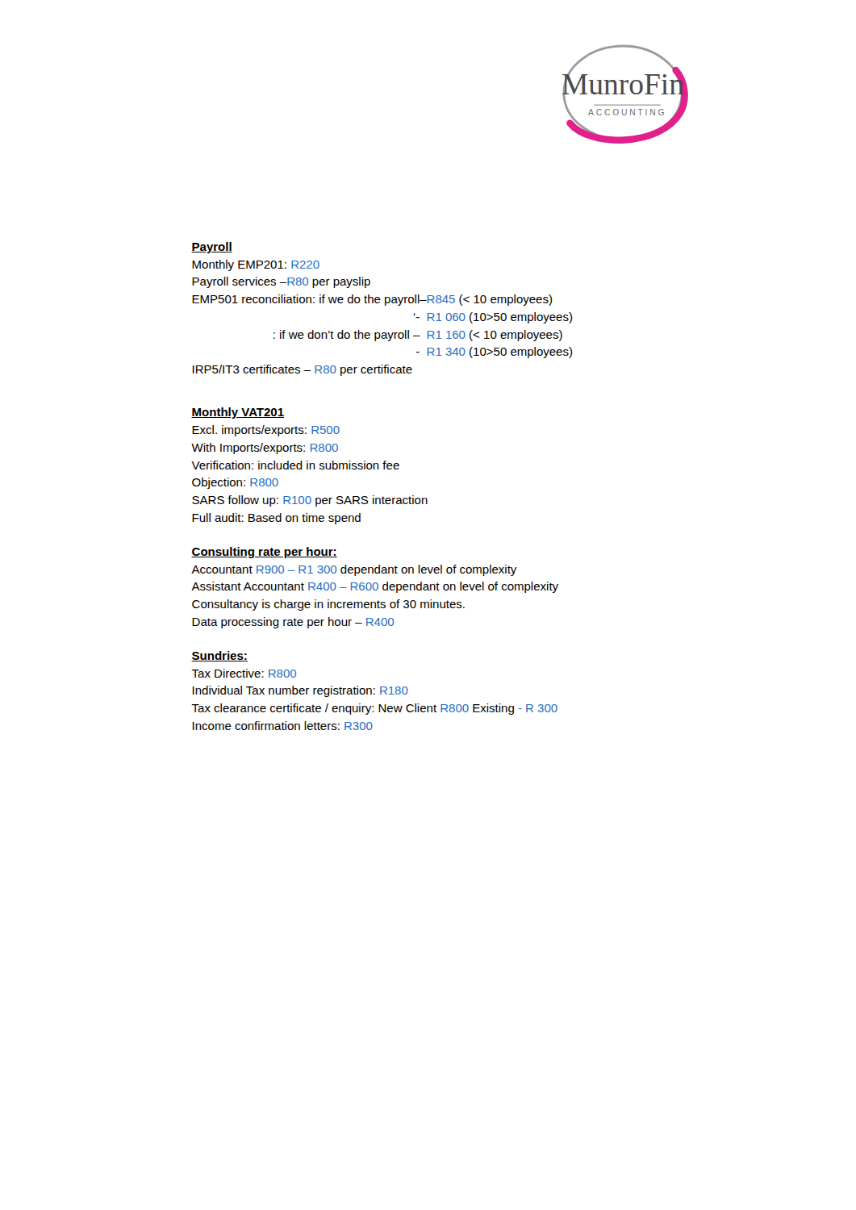MunroFin ACCOUNTING
Payroll
Monthly EMP201: R220
Payroll services –R80 per payslip
| EMP501 reconciliation: if we do the payroll | – | R845 (< 10 employees) |
| ‘- | | R1 060 (10>50 employees) |
| : if we don’t do the payroll – | | R1 160 (< 10 employees) |
| - | | R1 340 (10>50 employees) |
IRP5/IT3 certificates – R80 per certificate
Monthly VAT201
Excl. imports/exports: R500
With Imports/exports: R800
Verification: included in submission fee
Objection: R800
SARS follow up: R100 per SARS interaction
Full audit: Based on time spend
Consulting rate per hour:
Accountant R900 – R1 300 dependant on level of complexity
Assistant Accountant R400 – R600 dependant on level of complexity
Consultancy is charge in increments of 30 minutes.
Data processing rate per hour – R400
Sundries:
Tax Directive: R800
Individual Tax number registration: R180
Tax clearance certificate / enquiry: New Client R800 Existing - R 300
Income confirmation letters: R300